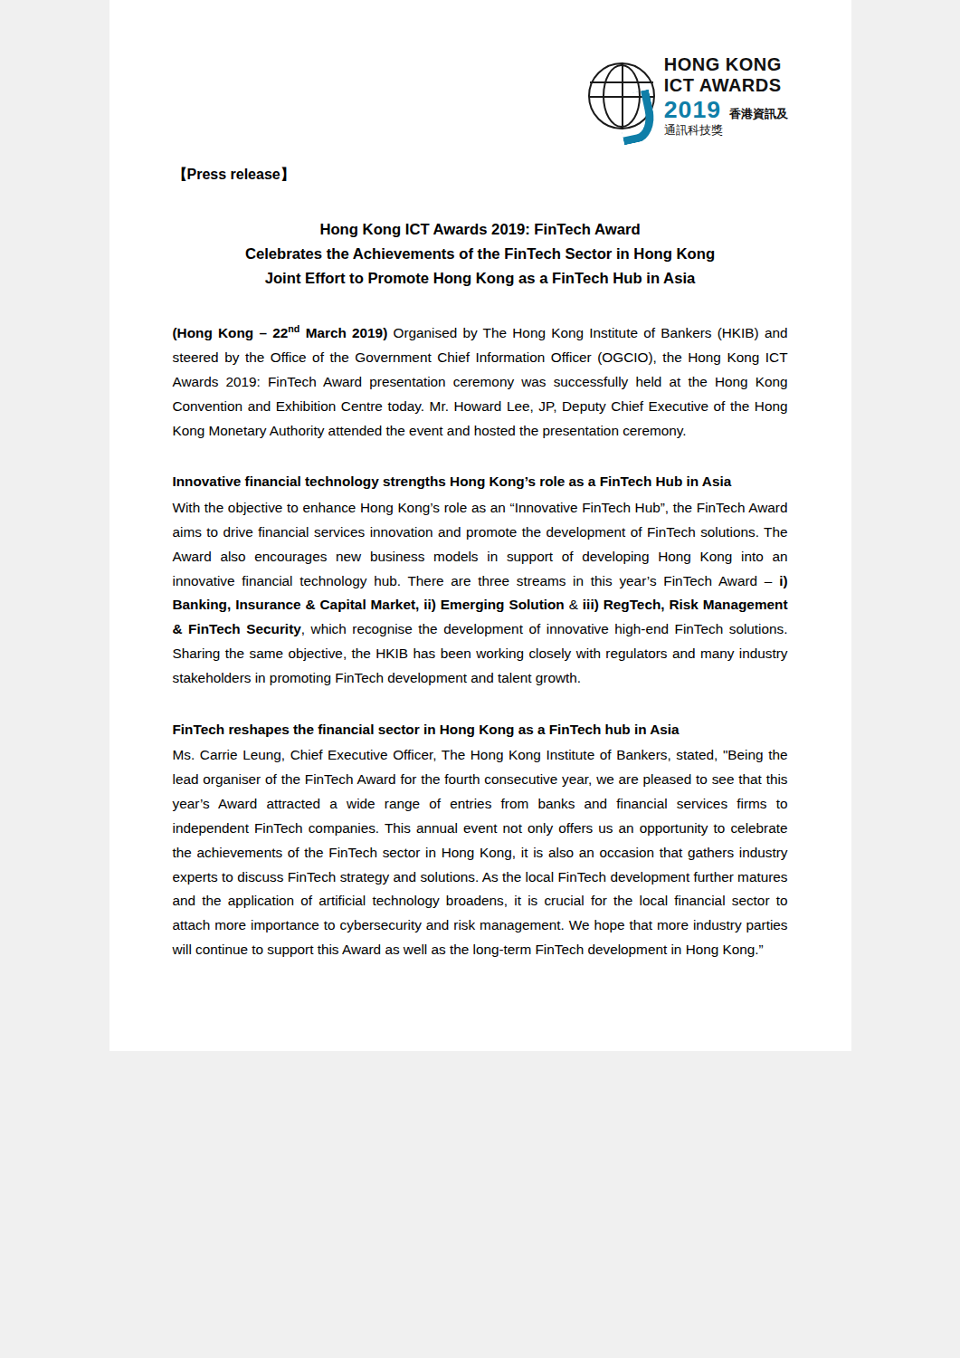HONG KONG
ICT AWARDS
2019 香港資訊及
通訊科技獎
【Press release】
Hong Kong ICT Awards 2019: FinTech Award
Celebrates the Achievements of the FinTech Sector in Hong Kong
Joint Effort to Promote Hong Kong as a FinTech Hub in Asia
(Hong Kong – 22nd March 2019) Organised by The Hong Kong Institute of Bankers (HKIB) and steered by the Office of the Government Chief Information Officer (OGCIO), the Hong Kong ICT Awards 2019: FinTech Award presentation ceremony was successfully held at the Hong Kong Convention and Exhibition Centre today. Mr. Howard Lee, JP, Deputy Chief Executive of the Hong Kong Monetary Authority attended the event and hosted the presentation ceremony.
Innovative financial technology strengths Hong Kong’s role as a FinTech Hub in Asia
With the objective to enhance Hong Kong’s role as an “Innovative FinTech Hub”, the FinTech Award aims to drive financial services innovation and promote the development of FinTech solutions. The Award also encourages new business models in support of developing Hong Kong into an innovative financial technology hub. There are three streams in this year’s FinTech Award – i) Banking, Insurance & Capital Market, ii) Emerging Solution & iii) RegTech, Risk Management & FinTech Security, which recognise the development of innovative high-end FinTech solutions. Sharing the same objective, the HKIB has been working closely with regulators and many industry stakeholders in promoting FinTech development and talent growth.
FinTech reshapes the financial sector in Hong Kong as a FinTech hub in Asia
Ms. Carrie Leung, Chief Executive Officer, The Hong Kong Institute of Bankers, stated, "Being the lead organiser of the FinTech Award for the fourth consecutive year, we are pleased to see that this year’s Award attracted a wide range of entries from banks and financial services firms to independent FinTech companies. This annual event not only offers us an opportunity to celebrate the achievements of the FinTech sector in Hong Kong, it is also an occasion that gathers industry experts to discuss FinTech strategy and solutions. As the local FinTech development further matures and the application of artificial technology broadens, it is crucial for the local financial sector to attach more importance to cybersecurity and risk management. We hope that more industry parties will continue to support this Award as well as the long-term FinTech development in Hong Kong.”